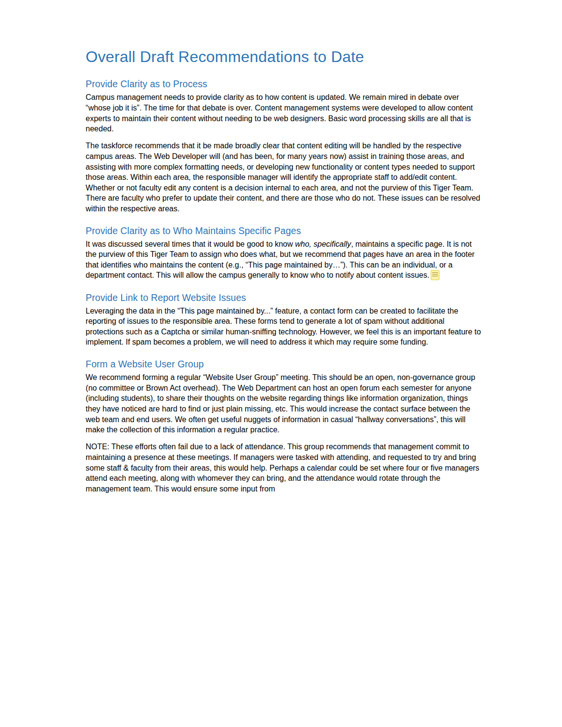Overall Draft Recommendations to Date
Provide Clarity as to Process
Campus management needs to provide clarity as to how content is updated. We remain mired in debate over “whose job it is”. The time for that debate is over. Content management systems were developed to allow content experts to maintain their content without needing to be web designers. Basic word processing skills are all that is needed.
The taskforce recommends that it be made broadly clear that content editing will be handled by the respective campus areas. The Web Developer will (and has been, for many years now) assist in training those areas, and assisting with more complex formatting needs, or developing new functionality or content types needed to support those areas. Within each area, the responsible manager will identify the appropriate staff to add/edit content. Whether or not faculty edit any content is a decision internal to each area, and not the purview of this Tiger Team. There are faculty who prefer to update their content, and there are those who do not. These issues can be resolved within the respective areas.
Provide Clarity as to Who Maintains Specific Pages
It was discussed several times that it would be good to know who, specifically, maintains a specific page. It is not the purview of this Tiger Team to assign who does what, but we recommend that pages have an area in the footer that identifies who maintains the content (e.g., “This page maintained by…”). This can be an individual, or a department contact. This will allow the campus generally to know who to notify about content issues.
Provide Link to Report Website Issues
Leveraging the data in the “This page maintained by...” feature, a contact form can be created to facilitate the reporting of issues to the responsible area. These forms tend to generate a lot of spam without additional protections such as a Captcha or similar human-sniffing technology. However, we feel this is an important feature to implement. If spam becomes a problem, we will need to address it which may require some funding.
Form a Website User Group
We recommend forming a regular “Website User Group” meeting. This should be an open, non-governance group (no committee or Brown Act overhead). The Web Department can host an open forum each semester for anyone (including students), to share their thoughts on the website regarding things like information organization, things they have noticed are hard to find or just plain missing, etc. This would increase the contact surface between the web team and end users. We often get useful nuggets of information in casual “hallway conversations”, this will make the collection of this information a regular practice.
NOTE: These efforts often fail due to a lack of attendance. This group recommends that management commit to maintaining a presence at these meetings. If managers were tasked with attending, and requested to try and bring some staff & faculty from their areas, this would help. Perhaps a calendar could be set where four or five managers attend each meeting, along with whomever they can bring, and the attendance would rotate through the management team. This would ensure some input from